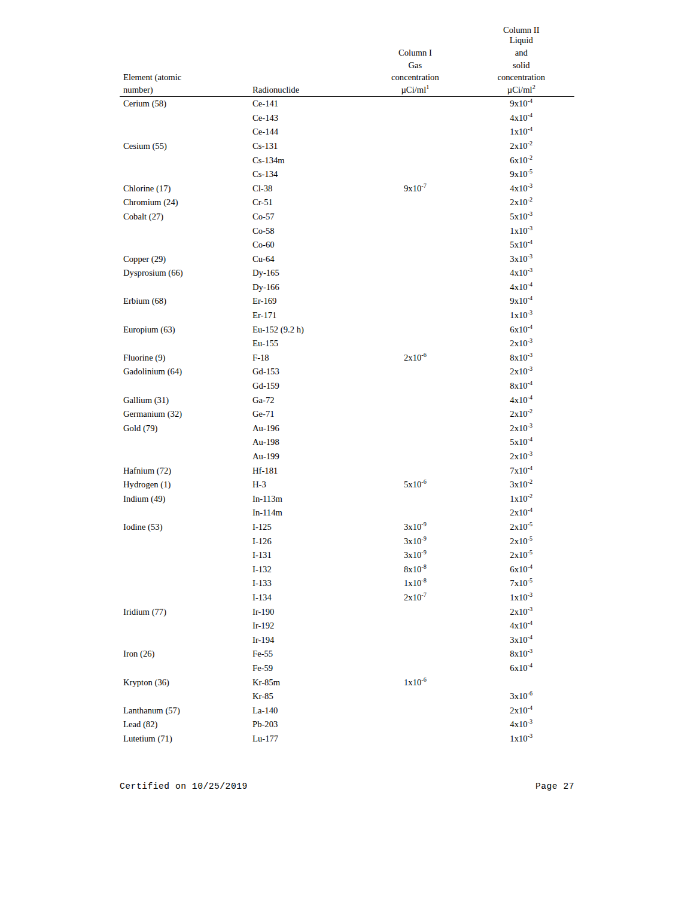| | | | Column II Liquid |
| --- | --- | --- | --- |
| | | Column I | and |
| | | Gas | solid |
| Element (atomic | | concentration | concentration |
| number) | Radionuclide | µCi/ml 1 | µCi/ml 2 |
| Cerium (58) | Ce-141 | | 9x10 -4 |
| | Ce-143 | | 4x10 -4 |
| | Ce-144 | | 1x10 -4 |
| Cesium (55) | Cs-131 | | 2x10 -2 |
| | Cs-134m | | 6x10 -2 |
| | Cs-134 | | 9x10 -5 |
| Chlorine (17) | Cl-38 | 9x10 -7 | 4x10 -3 |
| Chromium (24) | Cr-51 | | 2x10 -2 |
| Cobalt (27) | Co-57 | | 5x10 -3 |
| | Co-58 | | 1x10 -3 |
| | Co-60 | | 5x10 -4 |
| Copper (29) | Cu-64 | | 3x10 -3 |
| Dysprosium (66) | Dy-165 | | 4x10 -3 |
| | Dy-166 | | 4x10 -4 |
| Erbium (68) | Er-169 | | 9x10 -4 |
| | Er-171 | | 1x10 -3 |
| Europium (63) | Eu-152 (9.2 h) | | 6x10 -4 |
| | Eu-155 | | 2x10 -3 |
| Fluorine (9) | F-18 | 2x10 -6 | 8x10 -3 |
| Gadolinium (64) | Gd-153 | | 2x10 -3 |
| | Gd-159 | | 8x10 -4 |
| Gallium (31) | Ga-72 | | 4x10 -4 |
| Germanium (32) | Ge-71 | | 2x10 -2 |
| Gold (79) | Au-196 | | 2x10 -3 |
| | Au-198 | | 5x10 -4 |
| | Au-199 | | 2x10 -3 |
| Hafnium (72) | Hf-181 | | 7x10 -4 |
| Hydrogen (1) | H-3 | 5x10 -6 | 3x10 -2 |
| Indium (49) | In-113m | | 1x10 -2 |
| | In-114m | | 2x10 -4 |
| Iodine (53) | I-125 | 3x10 -9 | 2x10 -5 |
| | I-126 | 3x10 -9 | 2x10 -5 |
| | I-131 | 3x10 -9 | 2x10 -5 |
| | I-132 | 8x10 -8 | 6x10 -4 |
| | I-133 | 1x10 -8 | 7x10 -5 |
| | I-134 | 2x10 -7 | 1x10 -3 |
| Iridium (77) | Ir-190 | | 2x10 -3 |
| | Ir-192 | | 4x10 -4 |
| | Ir-194 | | 3x10 -4 |
| Iron (26) | Fe-55 | | 8x10 -3 |
| | Fe-59 | | 6x10 -4 |
| Krypton (36) | Kr-85m | 1x10 -6 | |
| | Kr-85 | | 3x10 -6 |
| Lanthanum (57) | La-140 | | 2x10 -4 |
| Lead (82) | Pb-203 | | 4x10 -3 |
| Lutetium (71) | Lu-177 | | 1x10 -3 |
Certified on 10/25/2019 Page 27